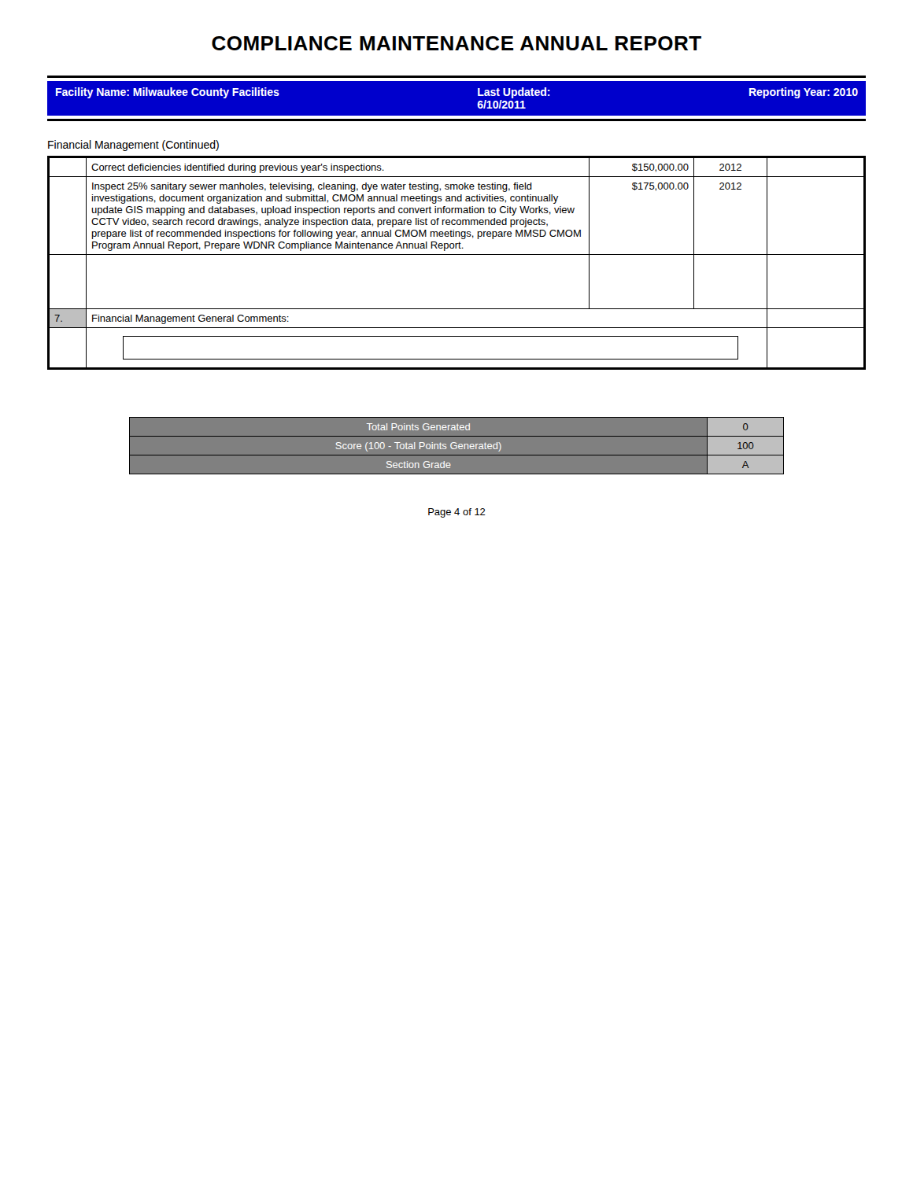COMPLIANCE MAINTENANCE ANNUAL REPORT
Facility Name: Milwaukee County Facilities Last Updated:
6/10/2011 Reporting Year: 2010
Financial Management (Continued)
| | Correct deficiencies identified during previous year's inspections. | $150,000.00 | 2012 | |
| | Inspect 25% sanitary sewer manholes, televising, cleaning, dye water testing, smoke testing, field investigations, document organization and submittal, CMOM annual meetings and activities, continually update GIS mapping and databases, upload inspection reports and convert information to City Works, view CCTV video, search record drawings, analyze inspection data, prepare list of recommended projects, prepare list of recommended inspections for following year, annual CMOM meetings, prepare MMSD CMOM Program Annual Report, Prepare WDNR Compliance Maintenance Annual Report. | $175,000.00 | 2012 | |
| 7. | Financial Management General Comments: | |
| Total Points Generated | 0 |
| Score (100 - Total Points Generated) | 100 |
| Section Grade | A |
Page 4 of 12